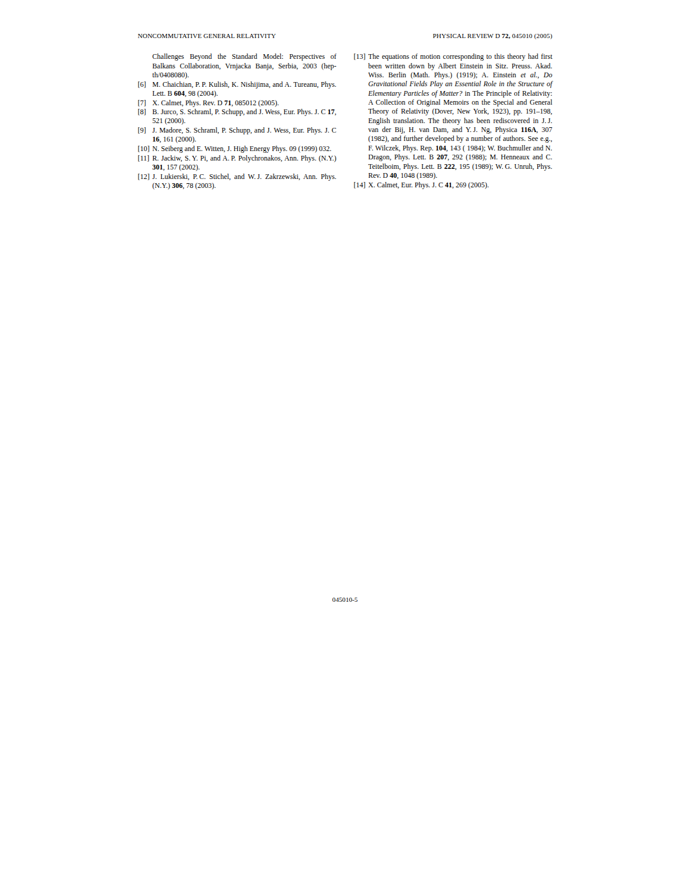Noncommutative general relativity
Physical Review D 72, 045010 (2005)
Challenges Beyond the Standard Model: Perspectives of Balkans Collaboration, Vrnjacka Banja, Serbia, 2003 (hep-th/0408080).
[6] M. Chaichian, P. P. Kulish, K. Nishijima, and A. Tureanu, Phys. Lett. B 604, 98 (2004).
[7] X. Calmet, Phys. Rev. D 71, 085012 (2005).
[8] B. Jurco, S. Schraml, P. Schupp, and J. Wess, Eur. Phys. J. C 17, 521 (2000).
[9] J. Madore, S. Schraml, P. Schupp, and J. Wess, Eur. Phys. J. C 16, 161 (2000).
[10] N. Seiberg and E. Witten, J. High Energy Phys. 09 (1999) 032.
[11] R. Jackiw, S. Y. Pi, and A. P. Polychronakos, Ann. Phys. (N.Y.) 301, 157 (2002).
[12] J. Lukierski, P. C. Stichel, and W. J. Zakrzewski, Ann. Phys. (N.Y.) 306, 78 (2003).
[13] The equations of motion corresponding to this theory had first been written down by Albert Einstein in Sitz. Preuss. Akad. Wiss. Berlin (Math. Phys.) (1919); A. Einstein et al., Do Gravitational Fields Play an Essential Role in the Structure of Elementary Particles of Matter? in The Principle of Relativity: A Collection of Original Memoirs on the Special and General Theory of Relativity (Dover, New York, 1923), pp. 191–198, English translation. The theory has been rediscovered in J. J. van der Bij, H. van Dam, and Y. J. Ng, Physica 116A, 307 (1982), and further developed by a number of authors. See e.g., F. Wilczek, Phys. Rep. 104, 143 ( 1984); W. Buchmuller and N. Dragon, Phys. Lett. B 207, 292 (1988); M. Henneaux and C. Teitelboim, Phys. Lett. B 222, 195 (1989); W. G. Unruh, Phys. Rev. D 40, 1048 (1989).
[14] X. Calmet, Eur. Phys. J. C 41, 269 (2005).
045010-5